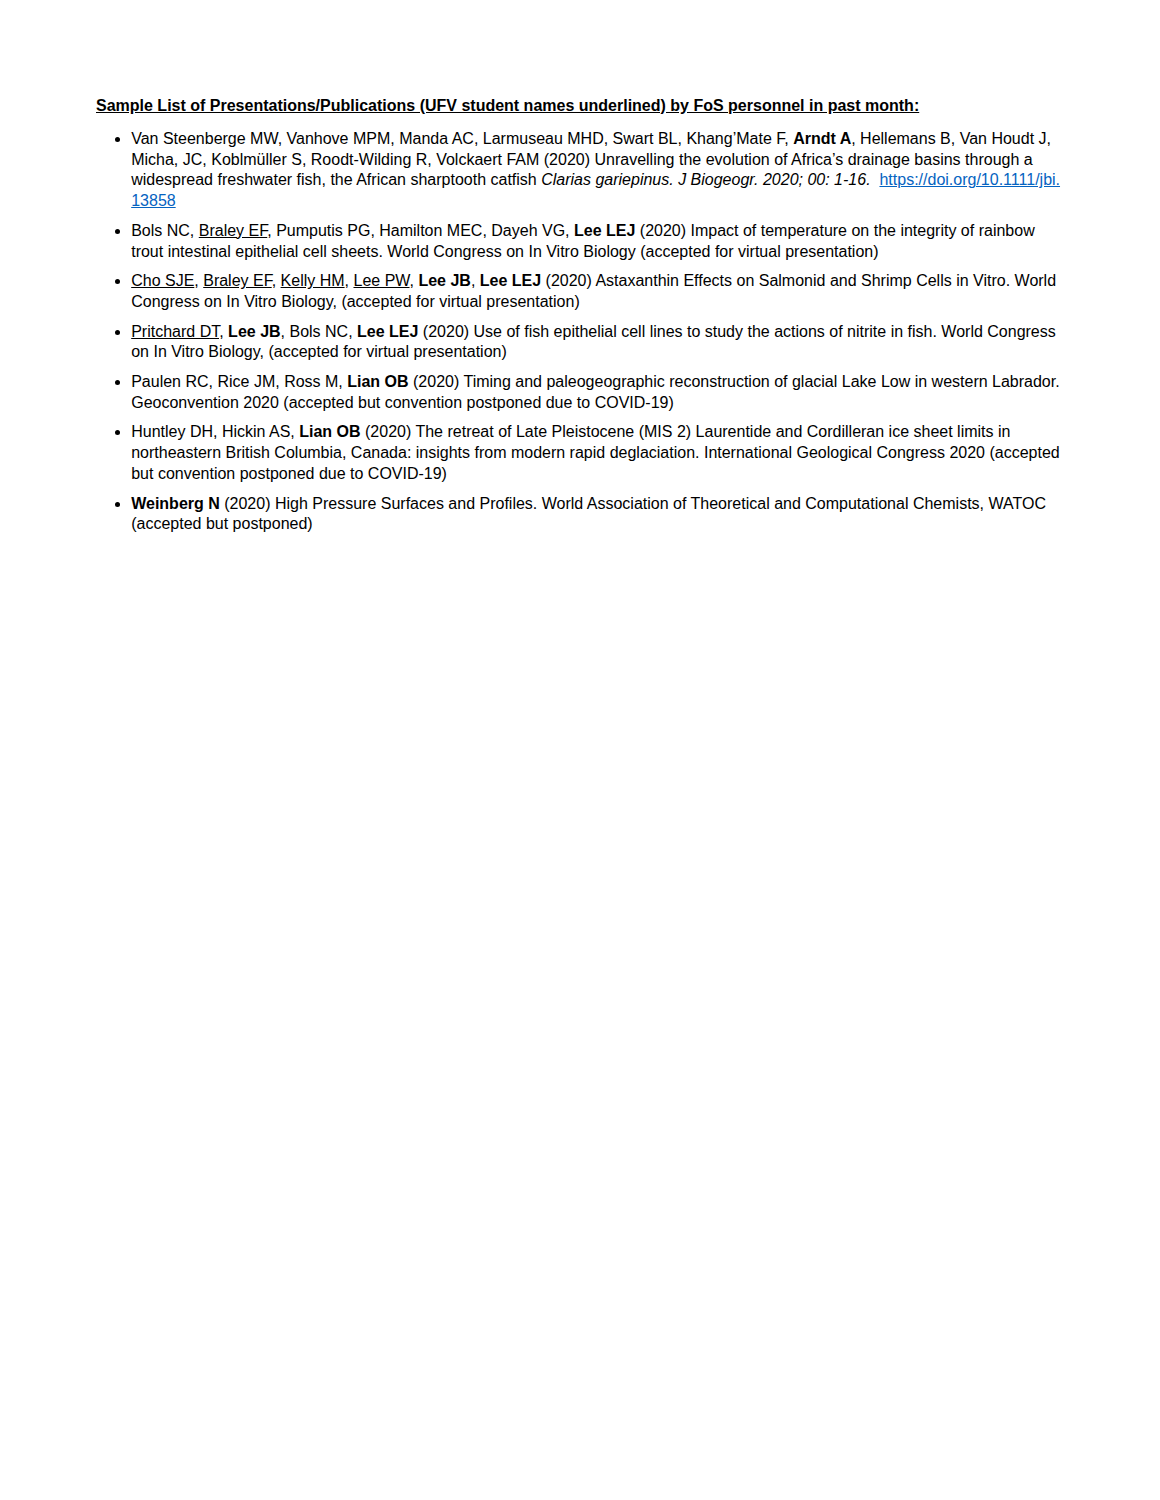Sample List of Presentations/Publications (UFV student names underlined) by FoS personnel in past month:
Van Steenberge MW, Vanhove MPM, Manda AC, Larmuseau MHD, Swart BL, Khang’Mate F, Arndt A, Hellemans B, Van Houdt J, Micha, JC, Koblmüller S, Roodt-Wilding R, Volckaert FAM (2020) Unravelling the evolution of Africa’s drainage basins through a widespread freshwater fish, the African sharptooth catfish Clarias gariepinus. J Biogeogr. 2020; 00: 1-16. https://doi.org/10.1111/jbi.13858
Bols NC, Braley EF, Pumputis PG, Hamilton MEC, Dayeh VG, Lee LEJ (2020) Impact of temperature on the integrity of rainbow trout intestinal epithelial cell sheets. World Congress on In Vitro Biology (accepted for virtual presentation)
Cho SJE, Braley EF, Kelly HM, Lee PW, Lee JB, Lee LEJ (2020) Astaxanthin Effects on Salmonid and Shrimp Cells in Vitro. World Congress on In Vitro Biology, (accepted for virtual presentation)
Pritchard DT, Lee JB, Bols NC, Lee LEJ (2020) Use of fish epithelial cell lines to study the actions of nitrite in fish. World Congress on In Vitro Biology, (accepted for virtual presentation)
Paulen RC, Rice JM, Ross M, Lian OB (2020) Timing and paleogeographic reconstruction of glacial Lake Low in western Labrador. Geoconvention 2020 (accepted but convention postponed due to COVID-19)
Huntley DH, Hickin AS, Lian OB (2020) The retreat of Late Pleistocene (MIS 2) Laurentide and Cordilleran ice sheet limits in northeastern British Columbia, Canada: insights from modern rapid deglaciation. International Geological Congress 2020 (accepted but convention postponed due to COVID-19)
Weinberg N (2020) High Pressure Surfaces and Profiles. World Association of Theoretical and Computational Chemists, WATOC (accepted but postponed)